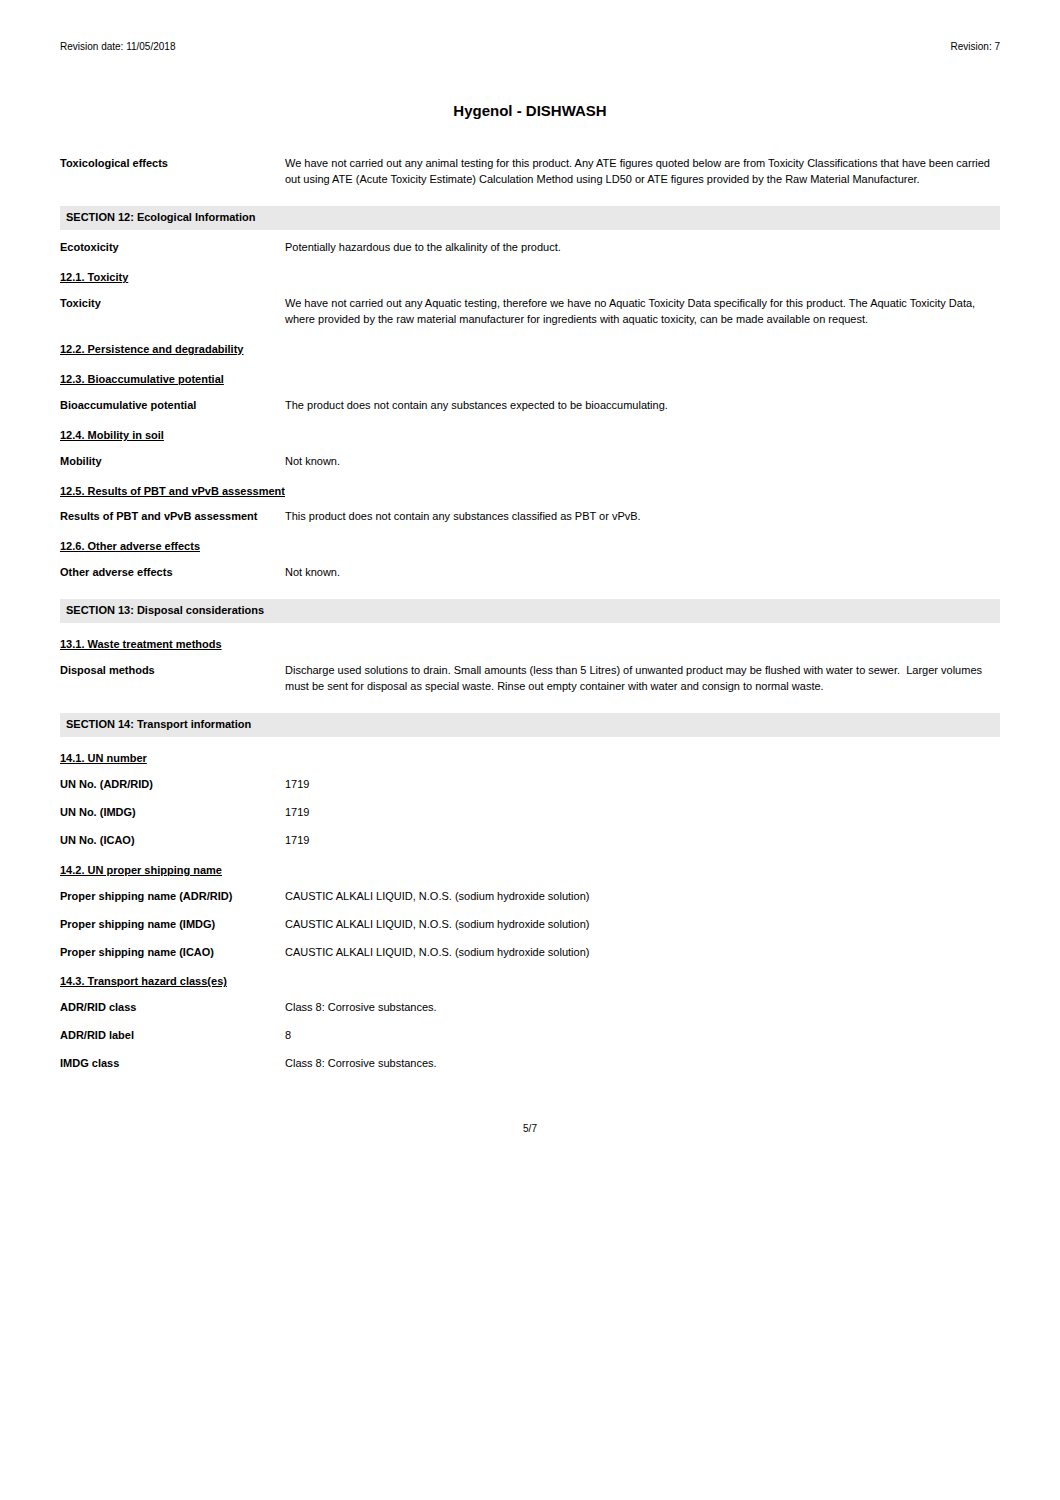Revision date: 11/05/2018 Revision: 7
Hygenol - DISHWASH
Toxicological effects
We have not carried out any animal testing for this product. Any ATE figures quoted below are from Toxicity Classifications that have been carried out using ATE (Acute Toxicity Estimate) Calculation Method using LD50 or ATE figures provided by the Raw Material Manufacturer.
SECTION 12: Ecological Information
Ecotoxicity
Potentially hazardous due to the alkalinity of the product.
12.1. Toxicity
Toxicity
We have not carried out any Aquatic testing, therefore we have no Aquatic Toxicity Data specifically for this product. The Aquatic Toxicity Data, where provided by the raw material manufacturer for ingredients with aquatic toxicity, can be made available on request.
12.2. Persistence and degradability
12.3. Bioaccumulative potential
Bioaccumulative potential
The product does not contain any substances expected to be bioaccumulating.
12.4. Mobility in soil
Mobility
Not known.
12.5. Results of PBT and vPvB assessment
Results of PBT and vPvB assessment
This product does not contain any substances classified as PBT or vPvB.
12.6. Other adverse effects
Other adverse effects
Not known.
SECTION 13: Disposal considerations
13.1. Waste treatment methods
Disposal methods
Discharge used solutions to drain. Small amounts (less than 5 Litres) of unwanted product may be flushed with water to sewer. Larger volumes must be sent for disposal as special waste. Rinse out empty container with water and consign to normal waste.
SECTION 14: Transport information
14.1. UN number
UN No. (ADR/RID)
1719
UN No. (IMDG)
1719
UN No. (ICAO)
1719
14.2. UN proper shipping name
Proper shipping name (ADR/RID)
CAUSTIC ALKALI LIQUID, N.O.S. (sodium hydroxide solution)
Proper shipping name (IMDG)
CAUSTIC ALKALI LIQUID, N.O.S. (sodium hydroxide solution)
Proper shipping name (ICAO)
CAUSTIC ALKALI LIQUID, N.O.S. (sodium hydroxide solution)
14.3. Transport hazard class(es)
ADR/RID class
Class 8: Corrosive substances.
ADR/RID label
8
IMDG class
Class 8: Corrosive substances.
5/7